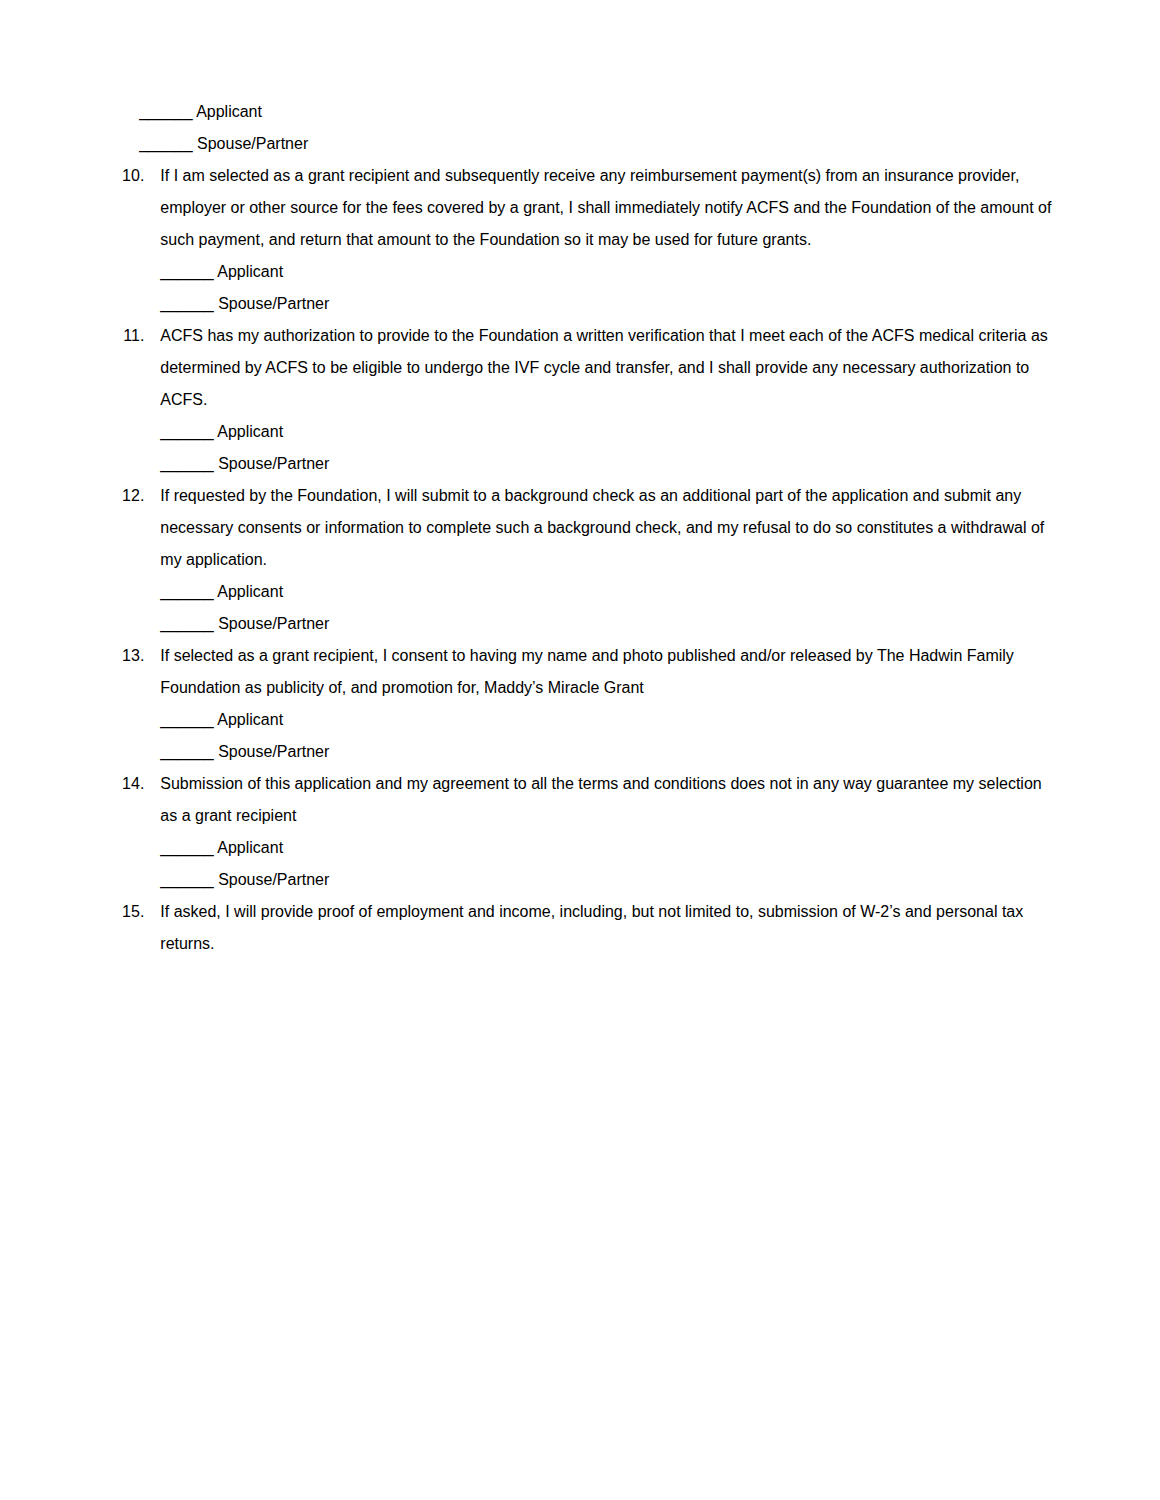______ Applicant
______ Spouse/Partner
If I am selected as a grant recipient and subsequently receive any reimbursement payment(s) from an insurance provider, employer or other source for the fees covered by a grant, I shall immediately notify ACFS and the Foundation of the amount of such payment, and return that amount to the Foundation so it may be used for future grants.
______ Applicant
______ Spouse/Partner
ACFS has my authorization to provide to the Foundation a written verification that I meet each of the ACFS medical criteria as determined by ACFS to be eligible to undergo the IVF cycle and transfer, and I shall provide any necessary authorization to ACFS.
______ Applicant
______ Spouse/Partner
If requested by the Foundation, I will submit to a background check as an additional part of the application and submit any necessary consents or information to complete such a background check, and my refusal to do so constitutes a withdrawal of my application.
______ Applicant
______ Spouse/Partner
If selected as a grant recipient, I consent to having my name and photo published and/or released by The Hadwin Family Foundation as publicity of, and promotion for, Maddy’s Miracle Grant
______ Applicant
______ Spouse/Partner
Submission of this application and my agreement to all the terms and conditions does not in any way guarantee my selection as a grant recipient
______ Applicant
______ Spouse/Partner
If asked, I will provide proof of employment and income, including, but not limited to, submission of W-2’s and personal tax returns.